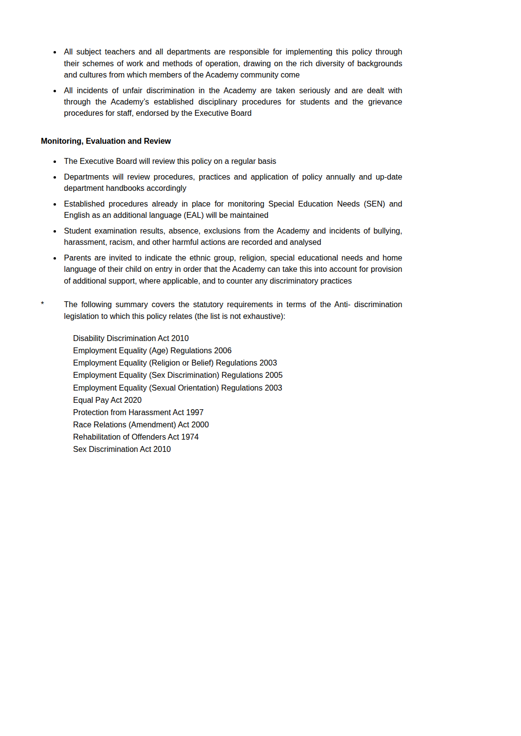All subject teachers and all departments are responsible for implementing this policy through their schemes of work and methods of operation, drawing on the rich diversity of backgrounds and cultures from which members of the Academy community come
All incidents of unfair discrimination in the Academy are taken seriously and are dealt with through the Academy’s established disciplinary procedures for students and the grievance procedures for staff, endorsed by the Executive Board
Monitoring, Evaluation and Review
The Executive Board will review this policy on a regular basis
Departments will review procedures, practices and application of policy annually and up-date department handbooks accordingly
Established procedures already in place for monitoring Special Education Needs (SEN) and English as an additional language (EAL) will be maintained
Student examination results, absence, exclusions from the Academy and incidents of bullying, harassment, racism, and other harmful actions are recorded and analysed
Parents are invited to indicate the ethnic group, religion, special educational needs and home language of their child on entry in order that the Academy can take this into account for provision of additional support, where applicable, and to counter any discriminatory practices
*The following summary covers the statutory requirements in terms of the Anti- discrimination legislation to which this policy relates (the list is not exhaustive):
Disability Discrimination Act 2010
Employment Equality (Age) Regulations 2006
Employment Equality (Religion or Belief) Regulations 2003
Employment Equality (Sex Discrimination) Regulations 2005
Employment Equality (Sexual Orientation) Regulations 2003
Equal Pay Act 2020
Protection from Harassment Act 1997
Race Relations (Amendment) Act 2000
Rehabilitation of Offenders Act 1974
Sex Discrimination Act 2010